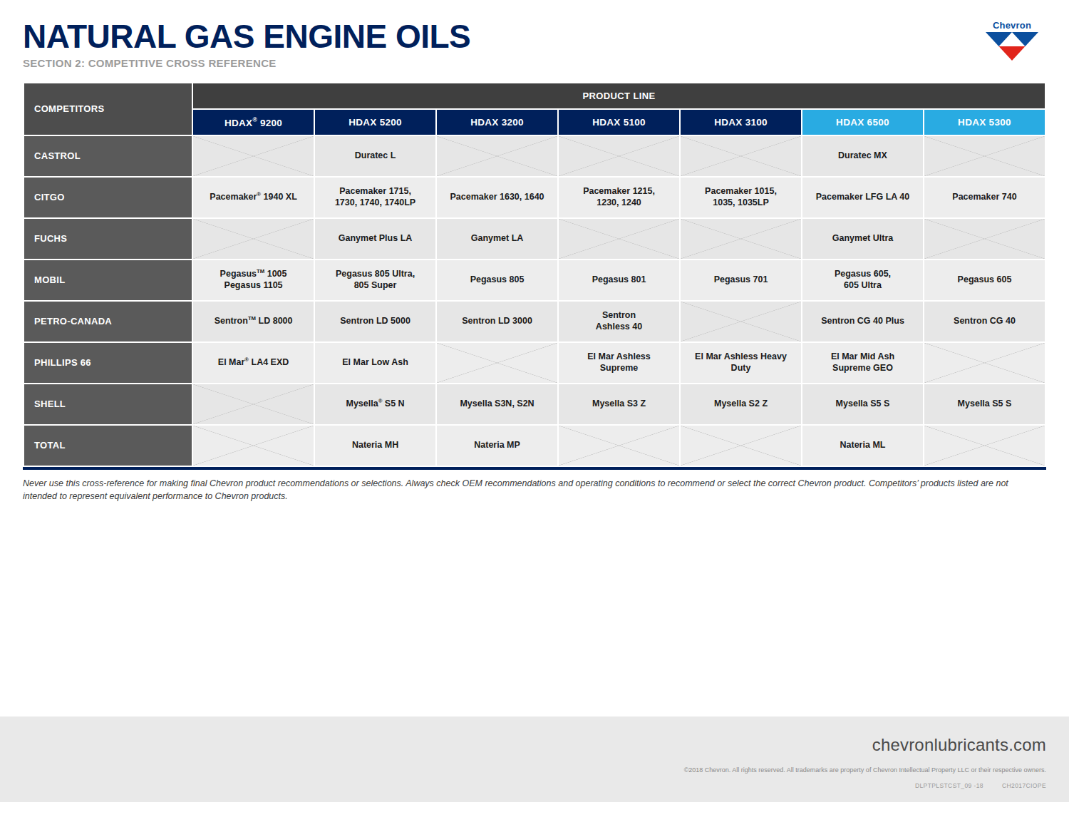NATURAL GAS ENGINE OILS
SECTION 2: COMPETITIVE CROSS REFERENCE
Chevron
| COMPETITORS | PRODUCT LINE |
| --- | --- |
| HDAX ® 9200 | HDAX 5200 | HDAX 3200 | HDAX 5100 | HDAX 3100 | HDAX 6500 | HDAX 5300 |
| CASTROL | | Duratec L | | | | Duratec MX | |
| CITGO | Pacemaker ® 1940 XL | Pacemaker 1715, 1730, 1740, 1740LP | Pacemaker 1630, 1640 | Pacemaker 1215, 1230, 1240 | Pacemaker 1015, 1035, 1035LP | Pacemaker LFG LA 40 | Pacemaker 740 |
| FUCHS | | Ganymet Plus LA | Ganymet LA | | | Ganymet Ultra | |
| MOBIL | Pegasus TM 1005 Pegasus 1105 | Pegasus 805 Ultra, 805 Super | Pegasus 805 | Pegasus 801 | Pegasus 701 | Pegasus 605, 605 Ultra | Pegasus 605 |
| PETRO-CANADA | Sentron TM LD 8000 | Sentron LD 5000 | Sentron LD 3000 | Sentron Ashless 40 | | Sentron CG 40 Plus | Sentron CG 40 |
| PHILLIPS 66 | El Mar ® LA4 EXD | El Mar Low Ash | | El Mar Ashless Supreme | El Mar Ashless Heavy Duty | El Mar Mid Ash Supreme GEO | |
| SHELL | | Mysella ® S5 N | Mysella S3N, S2N | Mysella S3 Z | Mysella S2 Z | Mysella S5 S | Mysella S5 S |
| TOTAL | | Nateria MH | Nateria MP | | | Nateria ML | |
Never use this cross-reference for making final Chevron product recommendations or selections. Always check OEM recommendations and operating conditions to recommend or select the correct Chevron product. Competitors’ products listed are not intended to represent equivalent performance to Chevron products.
chevronlubricants.com
©2018 Chevron. All rights reserved. All trademarks are property of Chevron Intellectual Property LLC or their respective owners.
DLPTPLSTCST_09 -18CH2017CIOPE